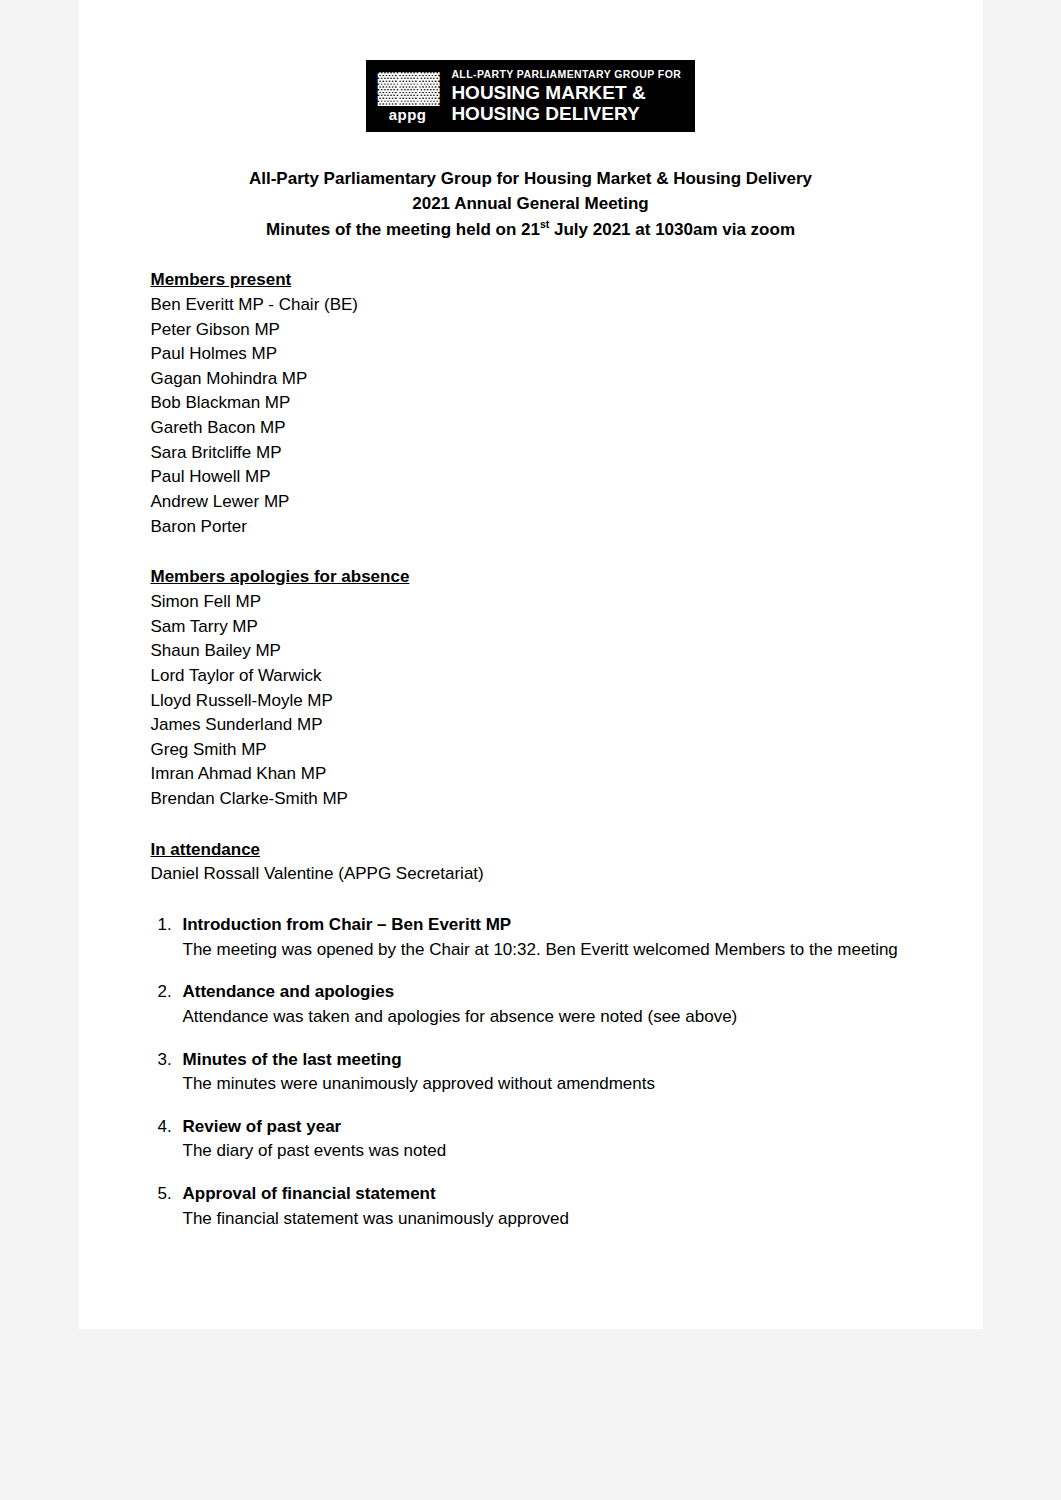▓▓▓
appg
All-Party Parliamentary Group for Housing Market & Housing Delivery
All-Party Parliamentary Group for Housing Market & Housing Delivery 2021 Annual General Meeting Minutes of the meeting held on 21st July 2021 at 1030am via zoom
Members present
Ben Everitt MP - Chair (BE)
Peter Gibson MP
Paul Holmes MP
Gagan Mohindra MP
Bob Blackman MP
Gareth Bacon MP
Sara Britcliffe MP
Paul Howell MP
Andrew Lewer MP
Baron Porter
Members apologies for absence
Simon Fell MP
Sam Tarry MP
Shaun Bailey MP
Lord Taylor of Warwick
Lloyd Russell-Moyle MP
James Sunderland MP
Greg Smith MP
Imran Ahmad Khan MP
Brendan Clarke-Smith MP
In attendance
Daniel Rossall Valentine (APPG Secretariat)
Introduction from Chair – Ben Everitt MP
The meeting was opened by the Chair at 10:32. Ben Everitt welcomed Members to the meeting
Attendance and apologies
Attendance was taken and apologies for absence were noted (see above)
Minutes of the last meeting
The minutes were unanimously approved without amendments
Review of past year
The diary of past events was noted
Approval of financial statement
The financial statement was unanimously approved